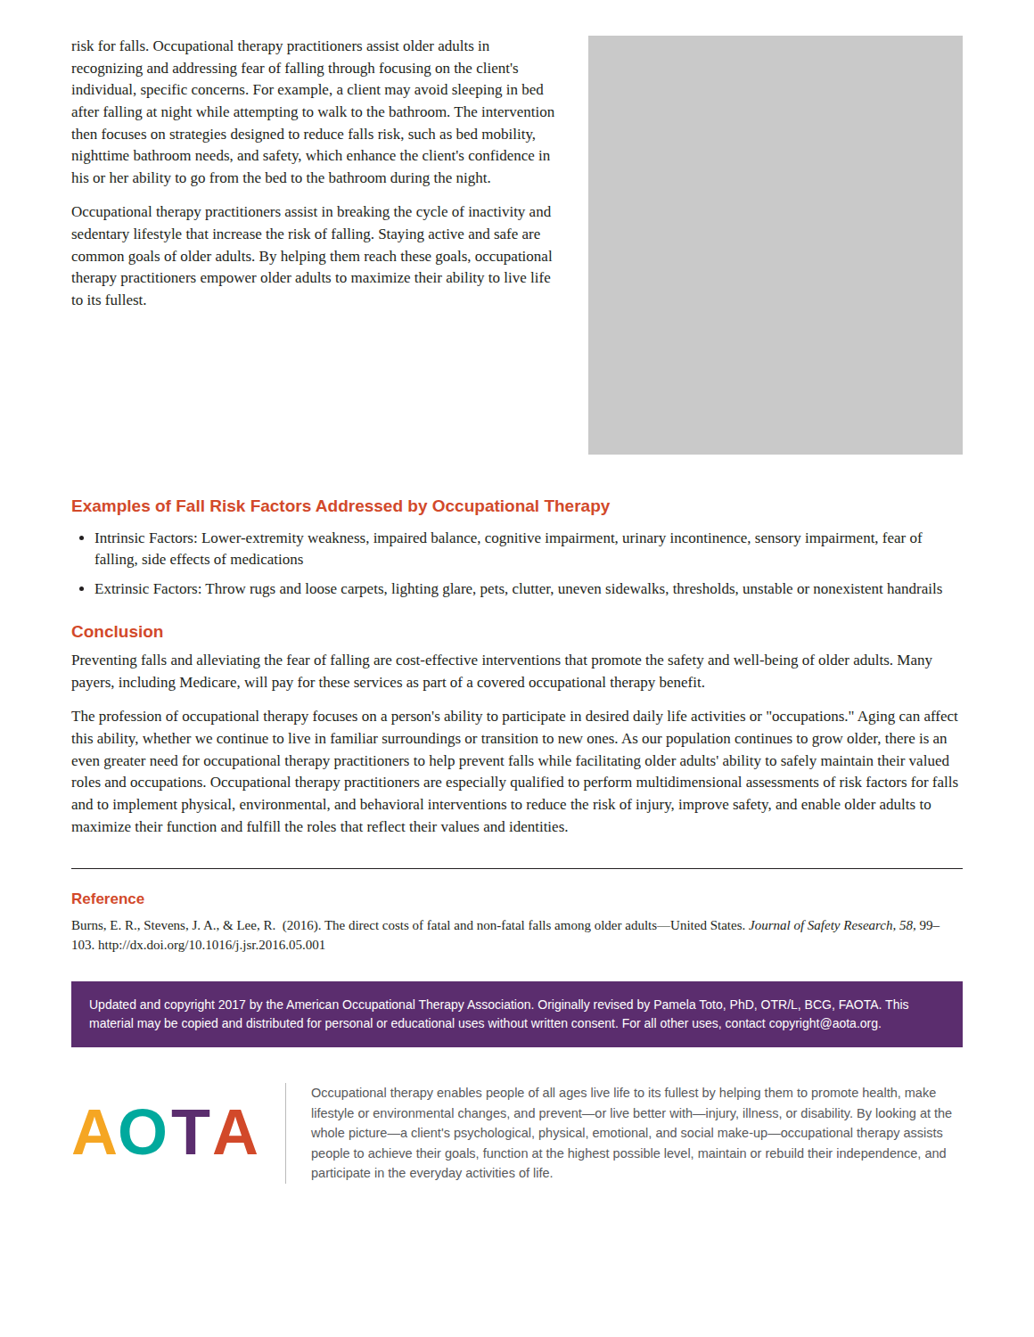risk for falls. Occupational therapy practitioners assist older adults in recognizing and addressing fear of falling through focusing on the client's individual, specific concerns. For example, a client may avoid sleeping in bed after falling at night while attempting to walk to the bathroom. The intervention then focuses on strategies designed to reduce falls risk, such as bed mobility, nighttime bathroom needs, and safety, which enhance the client's confidence in his or her ability to go from the bed to the bathroom during the night.
Occupational therapy practitioners assist in breaking the cycle of inactivity and sedentary lifestyle that increase the risk of falling. Staying active and safe are common goals of older adults. By helping them reach these goals, occupational therapy practitioners empower older adults to maximize their ability to live life to its fullest.
Examples of Fall Risk Factors Addressed by Occupational Therapy
Intrinsic Factors: Lower-extremity weakness, impaired balance, cognitive impairment, urinary incontinence, sensory impairment, fear of falling, side effects of medications
Extrinsic Factors: Throw rugs and loose carpets, lighting glare, pets, clutter, uneven sidewalks, thresholds, unstable or nonexistent handrails
Conclusion
Preventing falls and alleviating the fear of falling are cost-effective interventions that promote the safety and well-being of older adults. Many payers, including Medicare, will pay for these services as part of a covered occupational therapy benefit.
The profession of occupational therapy focuses on a person's ability to participate in desired daily life activities or "occupations." Aging can affect this ability, whether we continue to live in familiar surroundings or transition to new ones. As our population continues to grow older, there is an even greater need for occupational therapy practitioners to help prevent falls while facilitating older adults' ability to safely maintain their valued roles and occupations. Occupational therapy practitioners are especially qualified to perform multidimensional assessments of risk factors for falls and to implement physical, environmental, and behavioral interventions to reduce the risk of injury, improve safety, and enable older adults to maximize their function and fulfill the roles that reflect their values and identities.
Reference
Burns, E. R., Stevens, J. A., & Lee, R. (2016). The direct costs of fatal and non-fatal falls among older adults—United States. Journal of Safety Research, 58, 99–103. http://dx.doi.org/10.1016/j.jsr.2016.05.001
Updated and copyright 2017 by the American Occupational Therapy Association. Originally revised by Pamela Toto, PhD, OTR/L, BCG, FAOTA. This material may be copied and distributed for personal or educational uses without written consent. For all other uses, contact copyright@aota.org.
Occupational therapy enables people of all ages live life to its fullest by helping them to promote health, make lifestyle or environmental changes, and prevent—or live better with—injury, illness, or disability. By looking at the whole picture—a client's psychological, physical, emotional, and social make-up—occupational therapy assists people to achieve their goals, function at the highest possible level, maintain or rebuild their independence, and participate in the everyday activities of life.